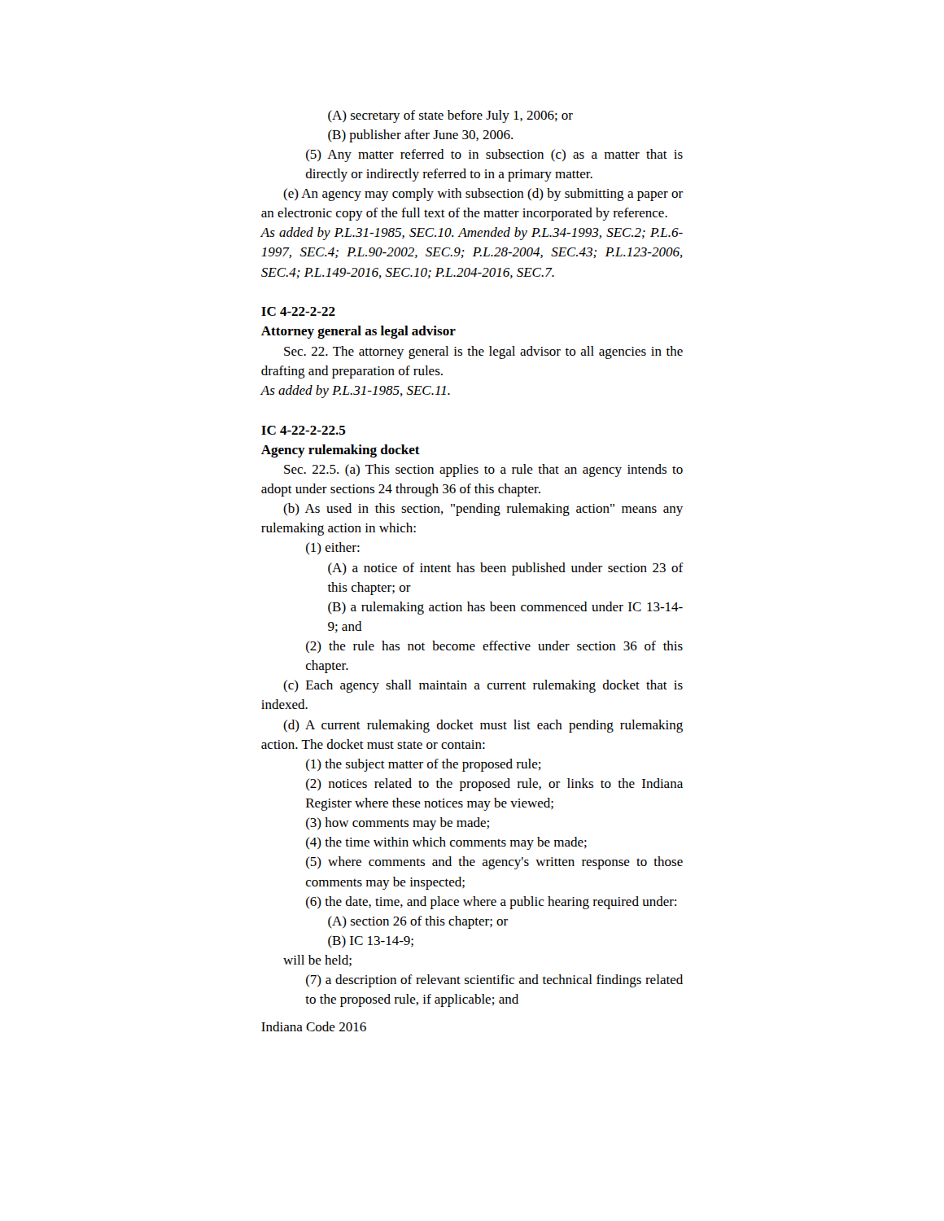(A) secretary of state before July 1, 2006; or
(B) publisher after June 30, 2006.
(5) Any matter referred to in subsection (c) as a matter that is directly or indirectly referred to in a primary matter.
(e) An agency may comply with subsection (d) by submitting a paper or an electronic copy of the full text of the matter incorporated by reference.
As added by P.L.31-1985, SEC.10. Amended by P.L.34-1993, SEC.2; P.L.6-1997, SEC.4; P.L.90-2002, SEC.9; P.L.28-2004, SEC.43; P.L.123-2006, SEC.4; P.L.149-2016, SEC.10; P.L.204-2016, SEC.7.
IC 4-22-2-22
Attorney general as legal advisor
Sec. 22. The attorney general is the legal advisor to all agencies in the drafting and preparation of rules.
As added by P.L.31-1985, SEC.11.
IC 4-22-2-22.5
Agency rulemaking docket
Sec. 22.5. (a) This section applies to a rule that an agency intends to adopt under sections 24 through 36 of this chapter.
(b) As used in this section, "pending rulemaking action" means any rulemaking action in which:
(1) either:
(A) a notice of intent has been published under section 23 of this chapter; or
(B) a rulemaking action has been commenced under IC 13-14-9; and
(2) the rule has not become effective under section 36 of this chapter.
(c) Each agency shall maintain a current rulemaking docket that is indexed.
(d) A current rulemaking docket must list each pending rulemaking action. The docket must state or contain:
(1) the subject matter of the proposed rule;
(2) notices related to the proposed rule, or links to the Indiana Register where these notices may be viewed;
(3) how comments may be made;
(4) the time within which comments may be made;
(5) where comments and the agency's written response to those comments may be inspected;
(6) the date, time, and place where a public hearing required under:
(A) section 26 of this chapter; or
(B) IC 13-14-9;
will be held;
(7) a description of relevant scientific and technical findings related to the proposed rule, if applicable; and
Indiana Code 2016